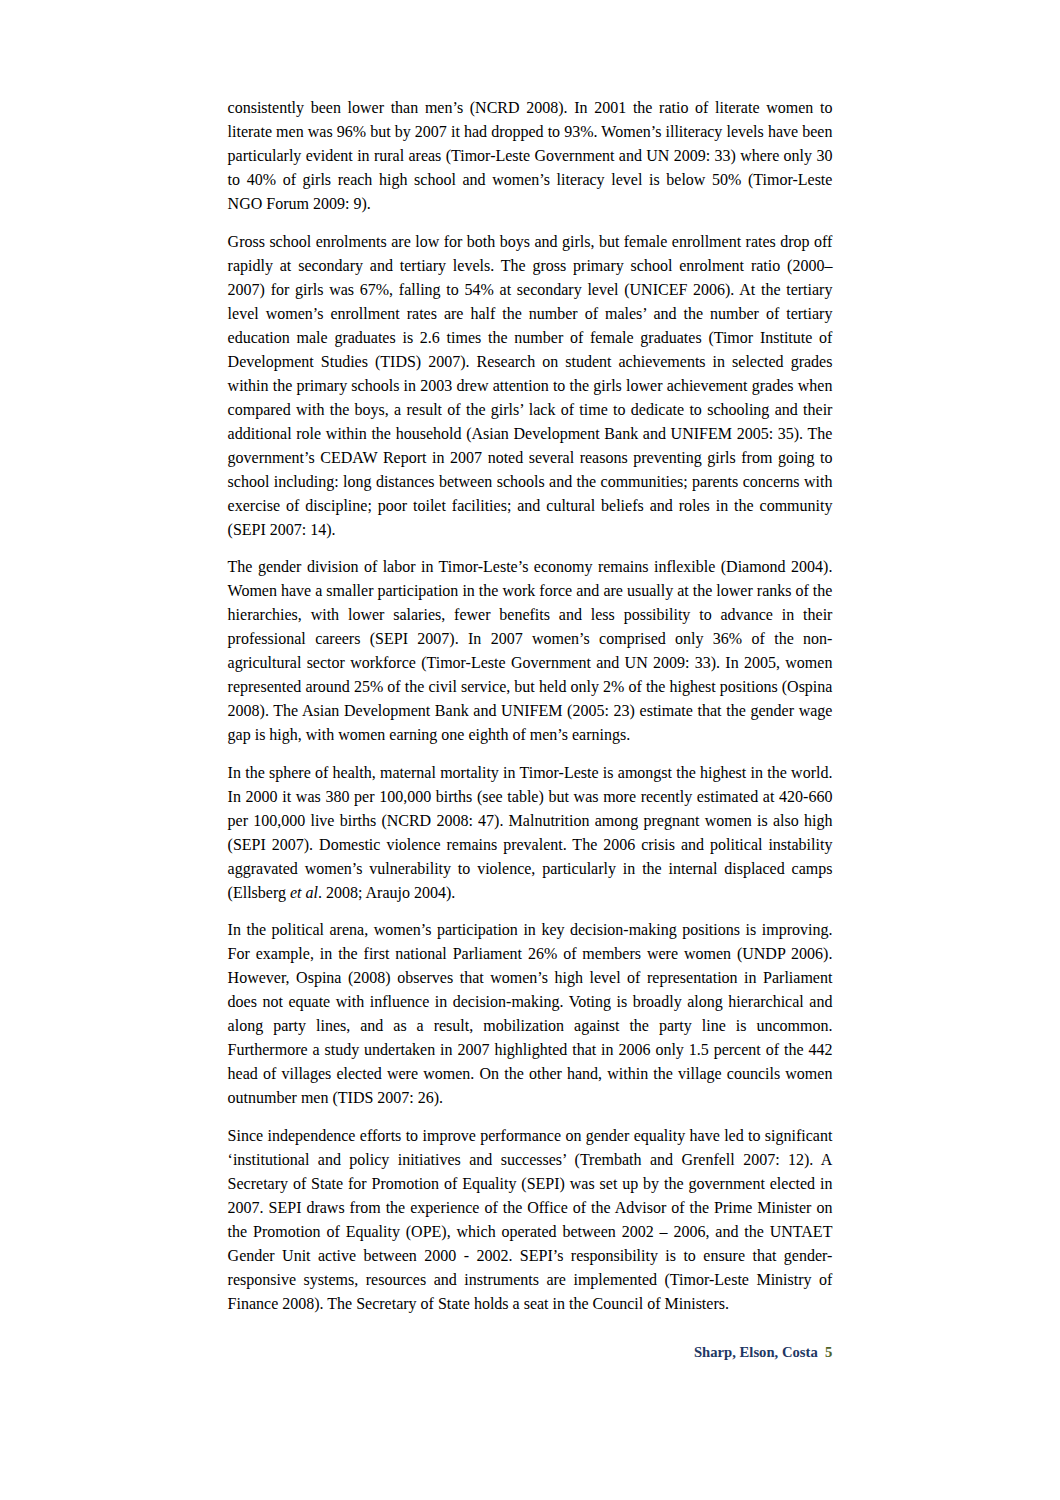consistently been lower than men’s (NCRD 2008). In 2001 the ratio of literate women to literate men was 96% but by 2007 it had dropped to 93%. Women’s illiteracy levels have been particularly evident in rural areas (Timor-Leste Government and UN 2009: 33) where only 30 to 40% of girls reach high school and women’s literacy level is below 50% (Timor-Leste NGO Forum 2009: 9).
Gross school enrolments are low for both boys and girls, but female enrollment rates drop off rapidly at secondary and tertiary levels. The gross primary school enrolment ratio (2000–2007) for girls was 67%, falling to 54% at secondary level (UNICEF 2006). At the tertiary level women’s enrollment rates are half the number of males’ and the number of tertiary education male graduates is 2.6 times the number of female graduates (Timor Institute of Development Studies (TIDS) 2007). Research on student achievements in selected grades within the primary schools in 2003 drew attention to the girls lower achievement grades when compared with the boys, a result of the girls’ lack of time to dedicate to schooling and their additional role within the household (Asian Development Bank and UNIFEM 2005: 35). The government’s CEDAW Report in 2007 noted several reasons preventing girls from going to school including: long distances between schools and the communities; parents concerns with exercise of discipline; poor toilet facilities; and cultural beliefs and roles in the community (SEPI 2007: 14).
The gender division of labor in Timor-Leste’s economy remains inflexible (Diamond 2004). Women have a smaller participation in the work force and are usually at the lower ranks of the hierarchies, with lower salaries, fewer benefits and less possibility to advance in their professional careers (SEPI 2007). In 2007 women’s comprised only 36% of the non-agricultural sector workforce (Timor-Leste Government and UN 2009: 33). In 2005, women represented around 25% of the civil service, but held only 2% of the highest positions (Ospina 2008). The Asian Development Bank and UNIFEM (2005: 23) estimate that the gender wage gap is high, with women earning one eighth of men’s earnings.
In the sphere of health, maternal mortality in Timor-Leste is amongst the highest in the world. In 2000 it was 380 per 100,000 births (see table) but was more recently estimated at 420-660 per 100,000 live births (NCRD 2008: 47). Malnutrition among pregnant women is also high (SEPI 2007). Domestic violence remains prevalent. The 2006 crisis and political instability aggravated women’s vulnerability to violence, particularly in the internal displaced camps (Ellsberg et al. 2008; Araujo 2004).
In the political arena, women’s participation in key decision-making positions is improving. For example, in the first national Parliament 26% of members were women (UNDP 2006). However, Ospina (2008) observes that women’s high level of representation in Parliament does not equate with influence in decision-making. Voting is broadly along hierarchical and along party lines, and as a result, mobilization against the party line is uncommon. Furthermore a study undertaken in 2007 highlighted that in 2006 only 1.5 percent of the 442 head of villages elected were women. On the other hand, within the village councils women outnumber men (TIDS 2007: 26).
Since independence efforts to improve performance on gender equality have led to significant ‘institutional and policy initiatives and successes’ (Trembath and Grenfell 2007: 12). A Secretary of State for Promotion of Equality (SEPI) was set up by the government elected in 2007. SEPI draws from the experience of the Office of the Advisor of the Prime Minister on the Promotion of Equality (OPE), which operated between 2002 – 2006, and the UNTAET Gender Unit active between 2000 - 2002. SEPI’s responsibility is to ensure that gender-responsive systems, resources and instruments are implemented (Timor-Leste Ministry of Finance 2008). The Secretary of State holds a seat in the Council of Ministers.
Sharp, Elson, Costa 5